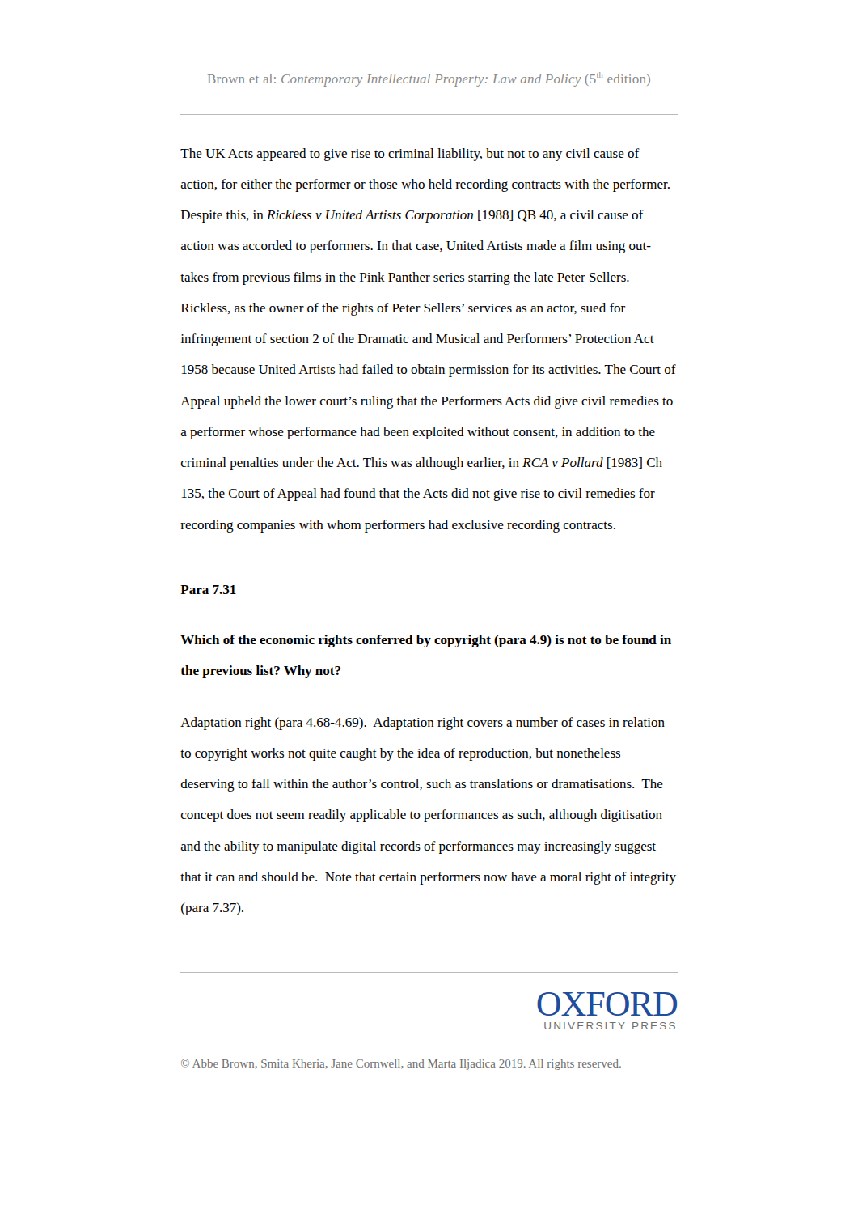Brown et al: Contemporary Intellectual Property: Law and Policy (5th edition)
The UK Acts appeared to give rise to criminal liability, but not to any civil cause of action, for either the performer or those who held recording contracts with the performer. Despite this, in Rickless v United Artists Corporation [1988] QB 40, a civil cause of action was accorded to performers. In that case, United Artists made a film using out-takes from previous films in the Pink Panther series starring the late Peter Sellers. Rickless, as the owner of the rights of Peter Sellers’ services as an actor, sued for infringement of section 2 of the Dramatic and Musical and Performers’ Protection Act 1958 because United Artists had failed to obtain permission for its activities. The Court of Appeal upheld the lower court’s ruling that the Performers Acts did give civil remedies to a performer whose performance had been exploited without consent, in addition to the criminal penalties under the Act. This was although earlier, in RCA v Pollard [1983] Ch 135, the Court of Appeal had found that the Acts did not give rise to civil remedies for recording companies with whom performers had exclusive recording contracts.
Para 7.31
Which of the economic rights conferred by copyright (para 4.9) is not to be found in the previous list? Why not?
Adaptation right (para 4.68-4.69). Adaptation right covers a number of cases in relation to copyright works not quite caught by the idea of reproduction, but nonetheless deserving to fall within the author’s control, such as translations or dramatisations. The concept does not seem readily applicable to performances as such, although digitisation and the ability to manipulate digital records of performances may increasingly suggest that it can and should be. Note that certain performers now have a moral right of integrity (para 7.37).
OXFORD UNIVERSITY PRESS
© Abbe Brown, Smita Kheria, Jane Cornwell, and Marta Iljadica 2019. All rights reserved.